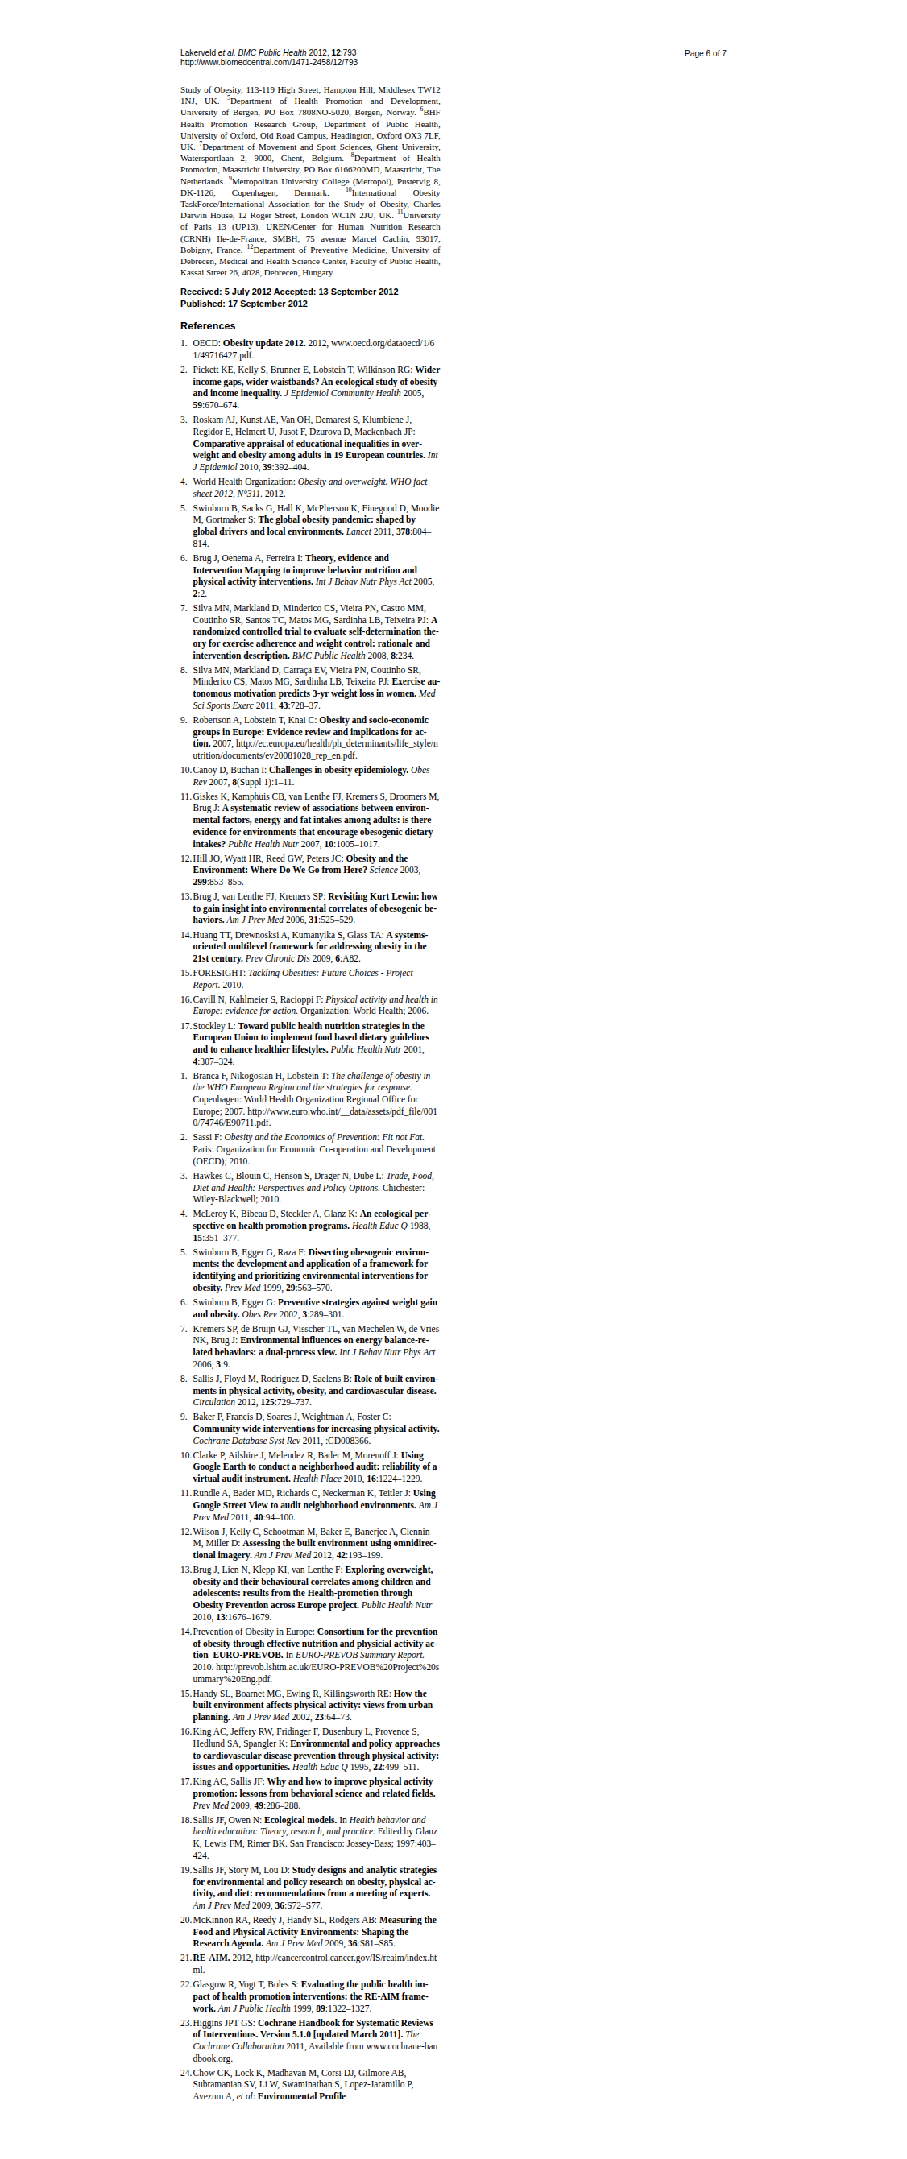Lakerveld et al. BMC Public Health 2012, 12:793
http://www.biomedcentral.com/1471-2458/12/793
Page 6 of 7
Study of Obesity, 113-119 High Street, Hampton Hill, Middlesex TW12 1NJ, UK. 5Department of Health Promotion and Development, University of Bergen, PO Box 7808NO-5020, Bergen, Norway. 6BHF Health Promotion Research Group, Department of Public Health, University of Oxford, Old Road Campus, Headington, Oxford OX3 7LF, UK. 7Department of Movement and Sport Sciences, Ghent University, Watersportlaan 2, 9000, Ghent, Belgium. 8Department of Health Promotion, Maastricht University, PO Box 6166200MD, Maastricht, The Netherlands. 9Metropolitan University College (Metropol), Pustervig 8, DK-1126, Copenhagen, Denmark. 10International Obesity TaskForce/International Association for the Study of Obesity, Charles Darwin House, 12 Roger Street, London WC1N 2JU, UK. 11University of Paris 13 (UP13), UREN/Center for Human Nutrition Research (CRNH) Ile-de-France, SMBH, 75 avenue Marcel Cachin, 93017, Bobigny, France. 12Department of Preventive Medicine, University of Debrecen, Medical and Health Science Center, Faculty of Public Health, Kassai Street 26, 4028, Debrecen, Hungary.
Received: 5 July 2012 Accepted: 13 September 2012
Published: 17 September 2012
References
OECD: Obesity update 2012. 2012, www.oecd.org/dataoecd/1/61/49716427.pdf.
Pickett KE, Kelly S, Brunner E, Lobstein T, Wilkinson RG: Wider income gaps, wider waistbands? An ecological study of obesity and income inequality. J Epidemiol Community Health 2005, 59:670–674.
Roskam AJ, Kunst AE, Van OH, Demarest S, Klumbiene J, Regidor E, Helmert U, Jusot F, Dzurova D, Mackenbach JP: Comparative appraisal of educational inequalities in overweight and obesity among adults in 19 European countries. Int J Epidemiol 2010, 39:392–404.
World Health Organization: Obesity and overweight. WHO fact sheet 2012, N°311. 2012.
Swinburn B, Sacks G, Hall K, McPherson K, Finegood D, Moodie M, Gortmaker S: The global obesity pandemic: shaped by global drivers and local environments. Lancet 2011, 378:804–814.
Brug J, Oenema A, Ferreira I: Theory, evidence and Intervention Mapping to improve behavior nutrition and physical activity interventions. Int J Behav Nutr Phys Act 2005, 2:2.
Silva MN, Markland D, Minderico CS, Vieira PN, Castro MM, Coutinho SR, Santos TC, Matos MG, Sardinha LB, Teixeira PJ: A randomized controlled trial to evaluate self-determination theory for exercise adherence and weight control: rationale and intervention description. BMC Public Health 2008, 8:234.
Silva MN, Markland D, Carraça EV, Vieira PN, Coutinho SR, Minderico CS, Matos MG, Sardinha LB, Teixeira PJ: Exercise autonomous motivation predicts 3-yr weight loss in women. Med Sci Sports Exerc 2011, 43:728–37.
Robertson A, Lobstein T, Knai C: Obesity and socio-economic groups in Europe: Evidence review and implications for action. 2007, http://ec.europa.eu/health/ph_determinants/life_style/nutrition/documents/ev20081028_rep_en.pdf.
Canoy D, Buchan I: Challenges in obesity epidemiology. Obes Rev 2007, 8(Suppl 1):1–11.
Giskes K, Kamphuis CB, van Lenthe FJ, Kremers S, Droomers M, Brug J: A systematic review of associations between environmental factors, energy and fat intakes among adults: is there evidence for environments that encourage obesogenic dietary intakes? Public Health Nutr 2007, 10:1005–1017.
Hill JO, Wyatt HR, Reed GW, Peters JC: Obesity and the Environment: Where Do We Go from Here? Science 2003, 299:853–855.
Brug J, van Lenthe FJ, Kremers SP: Revisiting Kurt Lewin: how to gain insight into environmental correlates of obesogenic behaviors. Am J Prev Med 2006, 31:525–529.
Huang TT, Drewnosksi A, Kumanyika S, Glass TA: A systems-oriented multilevel framework for addressing obesity in the 21st century. Prev Chronic Dis 2009, 6:A82.
FORESIGHT: Tackling Obesities: Future Choices - Project Report. 2010.
Cavill N, Kahlmeier S, Racioppi F: Physical activity and health in Europe: evidence for action. Organization: World Health; 2006.
Stockley L: Toward public health nutrition strategies in the European Union to implement food based dietary guidelines and to enhance healthier lifestyles. Public Health Nutr 2001, 4:307–324.
Branca F, Nikogosian H, Lobstein T: The challenge of obesity in the WHO European Region and the strategies for response. Copenhagen: World Health Organization Regional Office for Europe; 2007. http://www.euro.who.int/__data/assets/pdf_file/0010/74746/E90711.pdf.
Sassi F: Obesity and the Economics of Prevention: Fit not Fat. Paris: Organization for Economic Co-operation and Development (OECD); 2010.
Hawkes C, Blouin C, Henson S, Drager N, Dube L: Trade, Food, Diet and Health: Perspectives and Policy Options. Chichester: Wiley-Blackwell; 2010.
McLeroy K, Bibeau D, Steckler A, Glanz K: An ecological perspective on health promotion programs. Health Educ Q 1988, 15:351–377.
Swinburn B, Egger G, Raza F: Dissecting obesogenic environments: the development and application of a framework for identifying and prioritizing environmental interventions for obesity. Prev Med 1999, 29:563–570.
Swinburn B, Egger G: Preventive strategies against weight gain and obesity. Obes Rev 2002, 3:289–301.
Kremers SP, de Bruijn GJ, Visscher TL, van Mechelen W, de Vries NK, Brug J: Environmental influences on energy balance-related behaviors: a dual-process view. Int J Behav Nutr Phys Act 2006, 3:9.
Sallis J, Floyd M, Rodriguez D, Saelens B: Role of built environments in physical activity, obesity, and cardiovascular disease. Circulation 2012, 125:729–737.
Baker P, Francis D, Soares J, Weightman A, Foster C: Community wide interventions for increasing physical activity. Cochrane Database Syst Rev 2011, :CD008366.
Clarke P, Ailshire J, Melendez R, Bader M, Morenoff J: Using Google Earth to conduct a neighborhood audit: reliability of a virtual audit instrument. Health Place 2010, 16:1224–1229.
Rundle A, Bader MD, Richards C, Neckerman K, Teitler J: Using Google Street View to audit neighborhood environments. Am J Prev Med 2011, 40:94–100.
Wilson J, Kelly C, Schootman M, Baker E, Banerjee A, Clennin M, Miller D: Assessing the built environment using omnidirectional imagery. Am J Prev Med 2012, 42:193–199.
Brug J, Lien N, Klepp KI, van Lenthe F: Exploring overweight, obesity and their behavioural correlates among children and adolescents: results from the Health-promotion through Obesity Prevention across Europe project. Public Health Nutr 2010, 13:1676–1679.
Prevention of Obesity in Europe: Consortium for the prevention of obesity through effective nutrition and physicial activity action–EURO-PREVOB. In EURO-PREVOB Summary Report. 2010. http://prevob.lshtm.ac.uk/EURO-PREVOB%20Project%20summary%20Eng.pdf.
Handy SL, Boarnet MG, Ewing R, Killingsworth RE: How the built environment affects physical activity: views from urban planning. Am J Prev Med 2002, 23:64–73.
King AC, Jeffery RW, Fridinger F, Dusenbury L, Provence S, Hedlund SA, Spangler K: Environmental and policy approaches to cardiovascular disease prevention through physical activity: issues and opportunities. Health Educ Q 1995, 22:499–511.
King AC, Sallis JF: Why and how to improve physical activity promotion: lessons from behavioral science and related fields. Prev Med 2009, 49:286–288.
Sallis JF, Owen N: Ecological models. In Health behavior and health education: Theory, research, and practice. Edited by Glanz K, Lewis FM, Rimer BK. San Francisco: Jossey-Bass; 1997:403–424.
Sallis JF, Story M, Lou D: Study designs and analytic strategies for environmental and policy research on obesity, physical activity, and diet: recommendations from a meeting of experts. Am J Prev Med 2009, 36:S72–S77.
McKinnon RA, Reedy J, Handy SL, Rodgers AB: Measuring the Food and Physical Activity Environments: Shaping the Research Agenda. Am J Prev Med 2009, 36:S81–S85.
RE-AIM. 2012, http://cancercontrol.cancer.gov/IS/reaim/index.html.
Glasgow R, Vogt T, Boles S: Evaluating the public health impact of health promotion interventions: the RE-AIM framework. Am J Public Health 1999, 89:1322–1327.
Higgins JPT GS: Cochrane Handbook for Systematic Reviews of Interventions. Version 5.1.0 [updated March 2011]. The Cochrane Collaboration 2011, Available from www.cochrane-handbook.org.
Chow CK, Lock K, Madhavan M, Corsi DJ, Gilmore AB, Subramanian SV, Li W, Swaminathan S, Lopez-Jaramillo P, Avezum A, et al: Environmental Profile